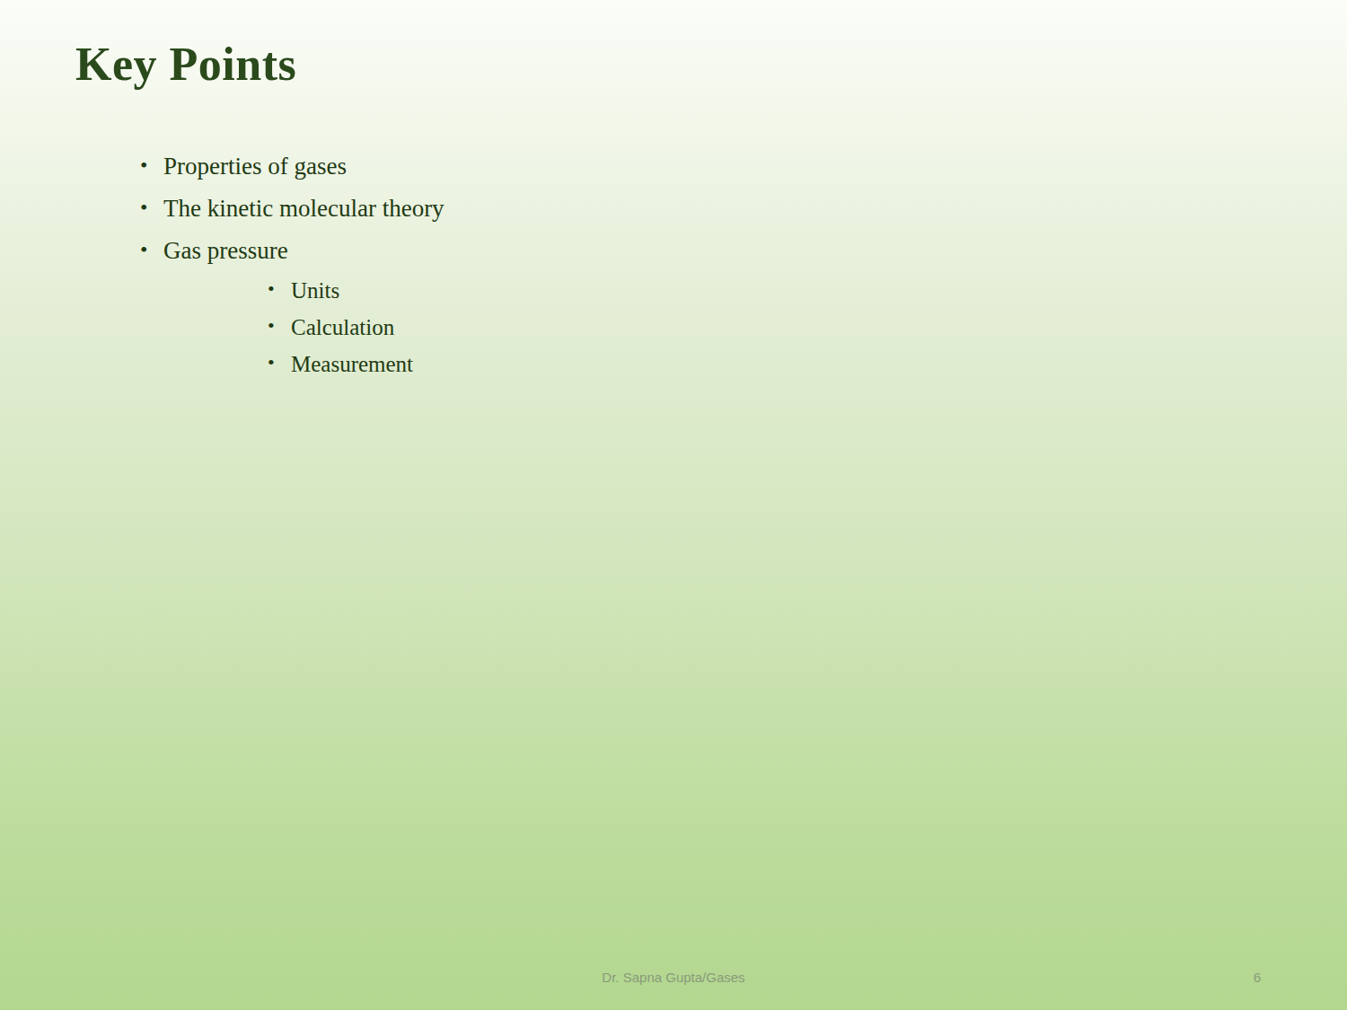Key Points
Properties of gases
The kinetic molecular theory
Gas pressure
Units
Calculation
Measurement
Dr. Sapna Gupta/Gases
6